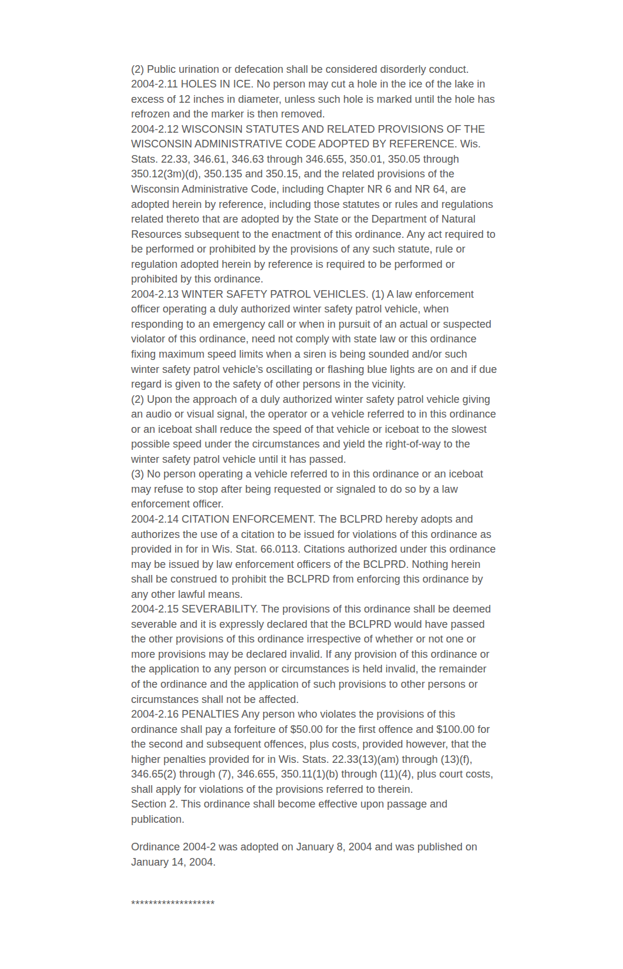(2) Public urination or defecation shall be considered disorderly conduct.
2004-2.11 HOLES IN ICE. No person may cut a hole in the ice of the lake in excess of 12 inches in diameter, unless such hole is marked until the hole has refrozen and the marker is then removed.
2004-2.12 WISCONSIN STATUTES AND RELATED PROVISIONS OF THE WISCONSIN ADMINISTRATIVE CODE ADOPTED BY REFERENCE. Wis. Stats. 22.33, 346.61, 346.63 through 346.655, 350.01, 350.05 through 350.12(3m)(d), 350.135 and 350.15, and the related provisions of the Wisconsin Administrative Code, including Chapter NR 6 and NR 64, are adopted herein by reference, including those statutes or rules and regulations related thereto that are adopted by the State or the Department of Natural Resources subsequent to the enactment of this ordinance. Any act required to be performed or prohibited by the provisions of any such statute, rule or regulation adopted herein by reference is required to be performed or prohibited by this ordinance.
2004-2.13 WINTER SAFETY PATROL VEHICLES. (1) A law enforcement officer operating a duly authorized winter safety patrol vehicle, when responding to an emergency call or when in pursuit of an actual or suspected violator of this ordinance, need not comply with state law or this ordinance fixing maximum speed limits when a siren is being sounded and/or such winter safety patrol vehicle’s oscillating or flashing blue lights are on and if due regard is given to the safety of other persons in the vicinity.
(2) Upon the approach of a duly authorized winter safety patrol vehicle giving an audio or visual signal, the operator or a vehicle referred to in this ordinance or an iceboat shall reduce the speed of that vehicle or iceboat to the slowest possible speed under the circumstances and yield the right-of-way to the winter safety patrol vehicle until it has passed.
(3) No person operating a vehicle referred to in this ordinance or an iceboat may refuse to stop after being requested or signaled to do so by a law enforcement officer.
2004-2.14 CITATION ENFORCEMENT. The BCLPRD hereby adopts and authorizes the use of a citation to be issued for violations of this ordinance as provided in for in Wis. Stat. 66.0113. Citations authorized under this ordinance may be issued by law enforcement officers of the BCLPRD. Nothing herein shall be construed to prohibit the BCLPRD from enforcing this ordinance by any other lawful means.
2004-2.15 SEVERABILITY. The provisions of this ordinance shall be deemed severable and it is expressly declared that the BCLPRD would have passed the other provisions of this ordinance irrespective of whether or not one or more provisions may be declared invalid. If any provision of this ordinance or the application to any person or circumstances is held invalid, the remainder of the ordinance and the application of such provisions to other persons or circumstances shall not be affected.
2004-2.16 PENALTIES Any person who violates the provisions of this ordinance shall pay a forfeiture of $50.00 for the first offence and $100.00 for the second and subsequent offences, plus costs, provided however, that the higher penalties provided for in Wis. Stats. 22.33(13)(am) through (13)(f), 346.65(2) through (7), 346.655, 350.11(1)(b) through (11)(4), plus court costs, shall apply for violations of the provisions referred to therein.
Section 2. This ordinance shall become effective upon passage and publication.
Ordinance 2004-2 was adopted on January 8, 2004 and was published on January 14, 2004.
*******************